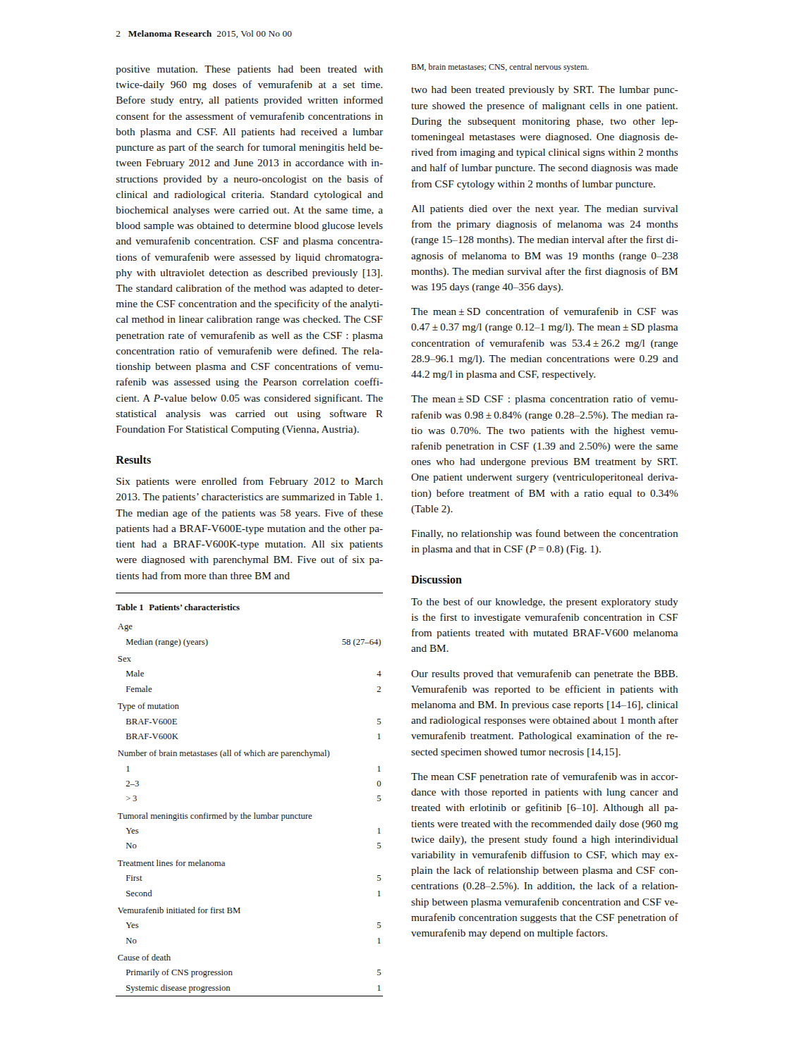2 Melanoma Research 2015, Vol 00 No 00
positive mutation. These patients had been treated with twice-daily 960 mg doses of vemurafenib at a set time. Before study entry, all patients provided written informed consent for the assessment of vemurafenib concentrations in both plasma and CSF. All patients had received a lumbar puncture as part of the search for tumoral meningitis held between February 2012 and June 2013 in accordance with instructions provided by a neuro-oncologist on the basis of clinical and radiological criteria. Standard cytological and biochemical analyses were carried out. At the same time, a blood sample was obtained to determine blood glucose levels and vemurafenib concentration. CSF and plasma concentrations of vemurafenib were assessed by liquid chromatography with ultraviolet detection as described previously [13]. The standard calibration of the method was adapted to determine the CSF concentration and the specificity of the analytical method in linear calibration range was checked. The CSF penetration rate of vemurafenib as well as the CSF : plasma concentration ratio of vemurafenib were defined. The relationship between plasma and CSF concentrations of vemurafenib was assessed using the Pearson correlation coefficient. A P-value below 0.05 was considered significant. The statistical analysis was carried out using software R Foundation For Statistical Computing (Vienna, Austria).
Results
Six patients were enrolled from February 2012 to March 2013. The patients’ characteristics are summarized in Table 1. The median age of the patients was 58 years. Five of these patients had a BRAF-V600E-type mutation and the other patient had a BRAF-V600K-type mutation. All six patients were diagnosed with parenchymal BM. Five out of six patients had from more than three BM and
Table 1 Patients’ characteristics
| Age | |
| Median (range) (years) | 58 (27–64) |
| Sex | |
| Male | 4 |
| Female | 2 |
| Type of mutation | |
| BRAF-V600E | 5 |
| BRAF-V600K | 1 |
| Number of brain metastases (all of which are parenchymal) | |
| 1 | 1 |
| 2–3 | 0 |
| > 3 | 5 |
| Tumoral meningitis confirmed by the lumbar puncture | |
| Yes | 1 |
| No | 5 |
| Treatment lines for melanoma | |
| First | 5 |
| Second | 1 |
| Vemurafenib initiated for first BM | |
| Yes | 5 |
| No | 1 |
| Cause of death | |
| Primarily of CNS progression | 5 |
| Systemic disease progression | 1 |
BM, brain metastases; CNS, central nervous system.
two had been treated previously by SRT. The lumbar puncture showed the presence of malignant cells in one patient. During the subsequent monitoring phase, two other leptomeningeal metastases were diagnosed. One diagnosis derived from imaging and typical clinical signs within 2 months and half of lumbar puncture. The second diagnosis was made from CSF cytology within 2 months of lumbar puncture.
All patients died over the next year. The median survival from the primary diagnosis of melanoma was 24 months (range 15–128 months). The median interval after the first diagnosis of melanoma to BM was 19 months (range 0–238 months). The median survival after the first diagnosis of BM was 195 days (range 40–356 days).
The mean ± SD concentration of vemurafenib in CSF was 0.47 ± 0.37 mg/l (range 0.12–1 mg/l). The mean ± SD plasma concentration of vemurafenib was 53.4 ± 26.2 mg/l (range 28.9–96.1 mg/l). The median concentrations were 0.29 and 44.2 mg/l in plasma and CSF, respectively.
The mean ± SD CSF : plasma concentration ratio of vemurafenib was 0.98 ± 0.84% (range 0.28–2.5%). The median ratio was 0.70%. The two patients with the highest vemurafenib penetration in CSF (1.39 and 2.50%) were the same ones who had undergone previous BM treatment by SRT. One patient underwent surgery (ventriculoperitoneal derivation) before treatment of BM with a ratio equal to 0.34% (Table 2).
Finally, no relationship was found between the concentration in plasma and that in CSF (P = 0.8) (Fig. 1).
Discussion
To the best of our knowledge, the present exploratory study is the first to investigate vemurafenib concentration in CSF from patients treated with mutated BRAF-V600 melanoma and BM.
Our results proved that vemurafenib can penetrate the BBB. Vemurafenib was reported to be efficient in patients with melanoma and BM. In previous case reports [14–16], clinical and radiological responses were obtained about 1 month after vemurafenib treatment. Pathological examination of the resected specimen showed tumor necrosis [14,15].
The mean CSF penetration rate of vemurafenib was in accordance with those reported in patients with lung cancer and treated with erlotinib or gefitinib [6–10]. Although all patients were treated with the recommended daily dose (960 mg twice daily), the present study found a high interindividual variability in vemurafenib diffusion to CSF, which may explain the lack of relationship between plasma and CSF concentrations (0.28–2.5%). In addition, the lack of a relationship between plasma vemurafenib concentration and CSF vemurafenib concentration suggests that the CSF penetration of vemurafenib may depend on multiple factors.